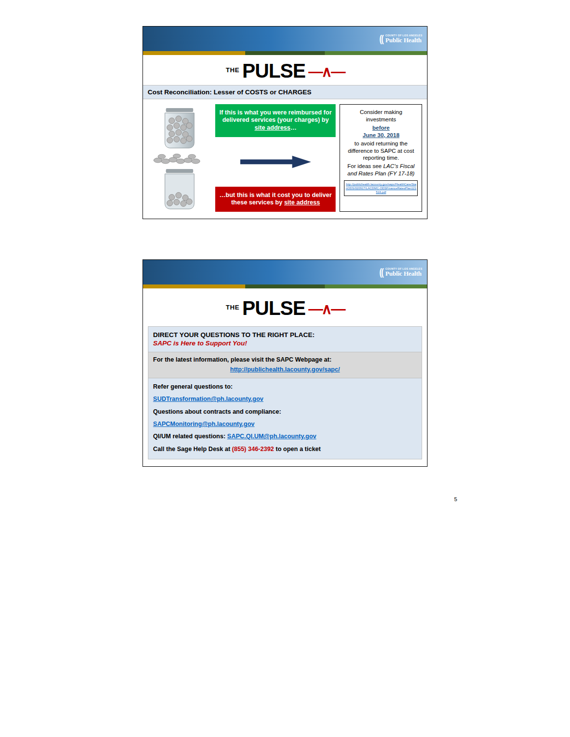(( County of Los Angeles Public Health
THE PULSE —∧—
Cost Reconciliation: Lesser of COSTS or CHARGES
If this is what you were reimbursed for delivered services (your charges) by site address…
…but this is what it cost you to deliver these services by site address
Consider making investments
before
June 30, 2018
to avoid returning the difference to SAPC at cost reporting time.
For ideas see LAC’s Fiscal and Rates Plan (FY 17-18)
http://publichealth.lacounty.gov/sapc/HealthCare/StartODS/020917/LACDMC-ODSFinanceRatesPlan121516.pdf
(( County of Los Angeles Public Health
THE PULSE —∧—
DIRECT YOUR QUESTIONS TO THE RIGHT PLACE:
SAPC is Here to Support You!
For the latest information, please visit the SAPC Webpage at:
http://publichealth.lacounty.gov/sapc/
Refer general questions to:
SUDTransformation@ph.lacounty.gov
Questions about contracts and compliance:
SAPCMonitoring@ph.lacounty.gov
QI/UM related questions: SAPC.QI.UM@ph.lacounty.gov
Call the Sage Help Desk at (855) 346-2392 to open a ticket
5